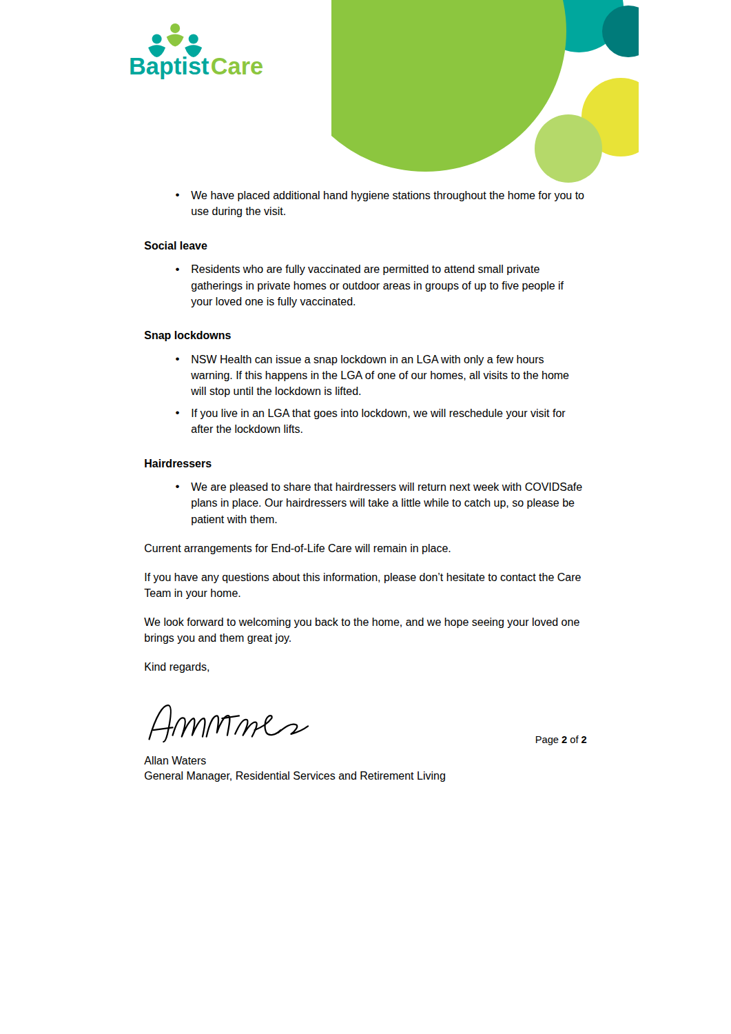BaptistCare
Level Two, 22 Brookhollow Ave
PO Box 7626
Norwest NSW 2153
T (02) 9023 2500 F (02) 9023 2501
E ask@baptistcare.org.au
baptistcare.org.au
Baptist Care
We have placed additional hand hygiene stations throughout the home for you to use during the visit.
Social leave
Residents who are fully vaccinated are permitted to attend small private gatherings in private homes or outdoor areas in groups of up to five people if your loved one is fully vaccinated.
Snap lockdowns
NSW Health can issue a snap lockdown in an LGA with only a few hours warning. If this happens in the LGA of one of our homes, all visits to the home will stop until the lockdown is lifted.
If you live in an LGA that goes into lockdown, we will reschedule your visit for after the lockdown lifts.
Hairdressers
We are pleased to share that hairdressers will return next week with COVIDSafe plans in place. Our hairdressers will take a little while to catch up, so please be patient with them.
Current arrangements for End-of-Life Care will remain in place.
If you have any questions about this information, please don’t hesitate to contact the Care Team in your home.
We look forward to welcoming you back to the home, and we hope seeing your loved one brings you and them great joy.
Kind regards,
Allan Waters
General Manager, Residential Services and Retirement Living
Page 2 of 2